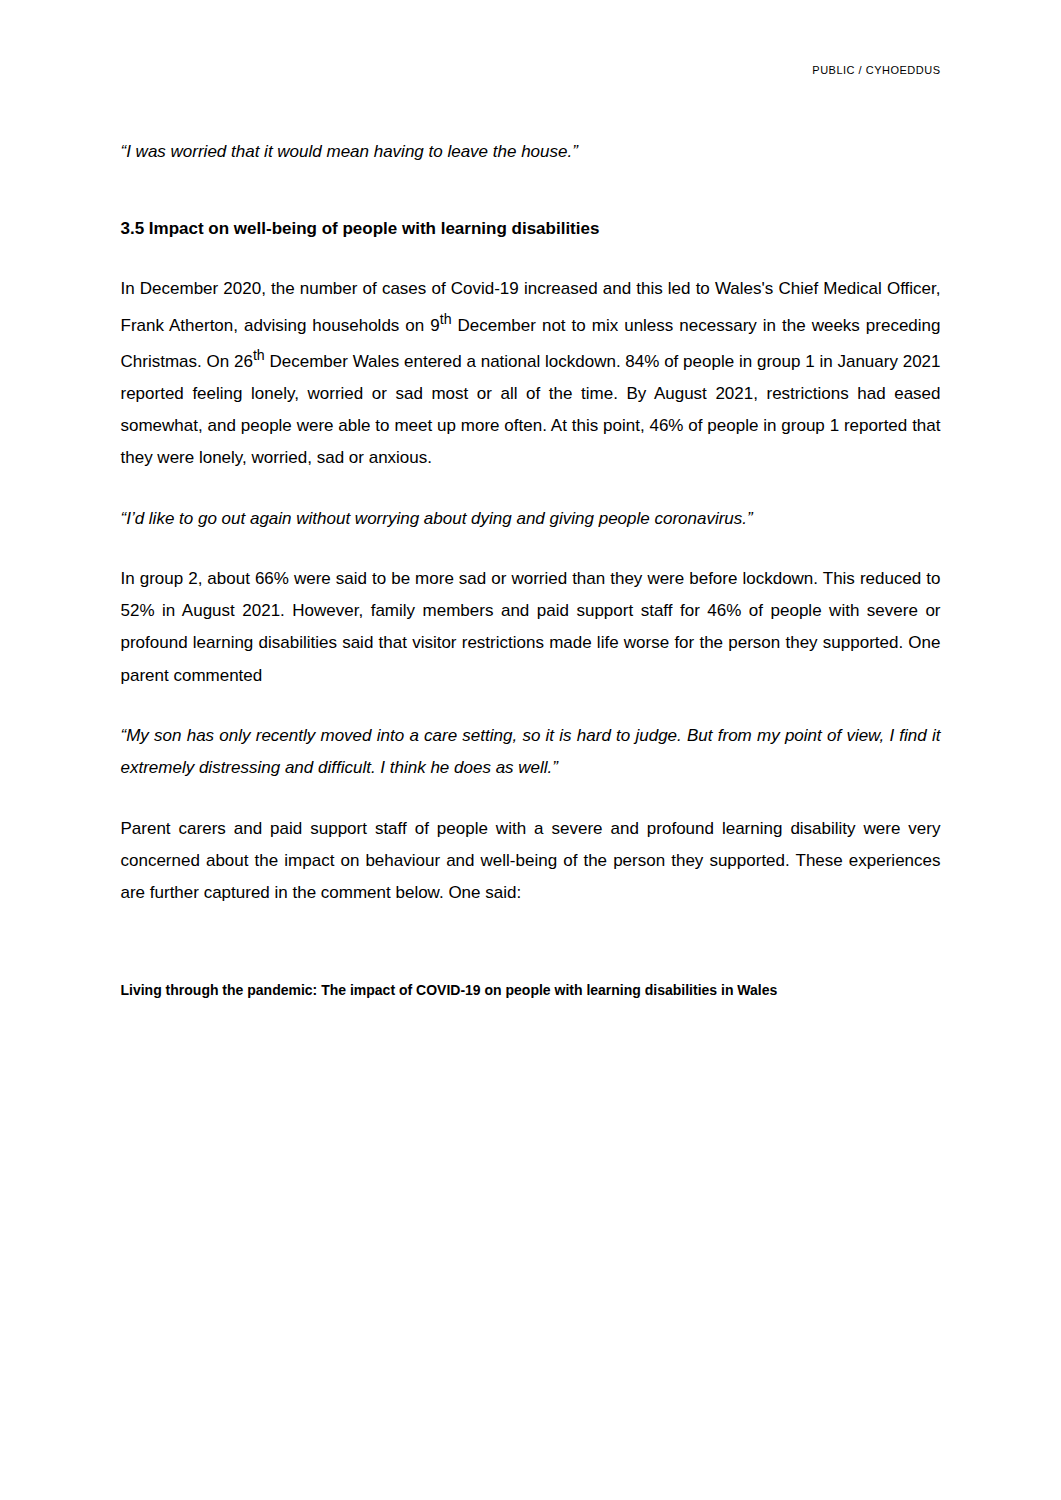PUBLIC / CYHOEDDUS
“I was worried that it would mean having to leave the house.”
3.5 Impact on well-being of people with learning disabilities
In December 2020, the number of cases of Covid-19 increased and this led to Wales's Chief Medical Officer, Frank Atherton, advising households on 9th December not to mix unless necessary in the weeks preceding Christmas. On 26th December Wales entered a national lockdown. 84% of people in group 1 in January 2021 reported feeling lonely, worried or sad most or all of the time. By August 2021, restrictions had eased somewhat, and people were able to meet up more often. At this point, 46% of people in group 1 reported that they were lonely, worried, sad or anxious.
“I’d like to go out again without worrying about dying and giving people coronavirus.”
In group 2, about 66% were said to be more sad or worried than they were before lockdown. This reduced to 52% in August 2021. However, family members and paid support staff for 46% of people with severe or profound learning disabilities said that visitor restrictions made life worse for the person they supported. One parent commented
“My son has only recently moved into a care setting, so it is hard to judge. But from my point of view, I find it extremely distressing and difficult. I think he does as well.”
Parent carers and paid support staff of people with a severe and profound learning disability were very concerned about the impact on behaviour and well-being of the person they supported. These experiences are further captured in the comment below. One said:
Living through the pandemic: The impact of COVID-19 on people with learning disabilities in Wales